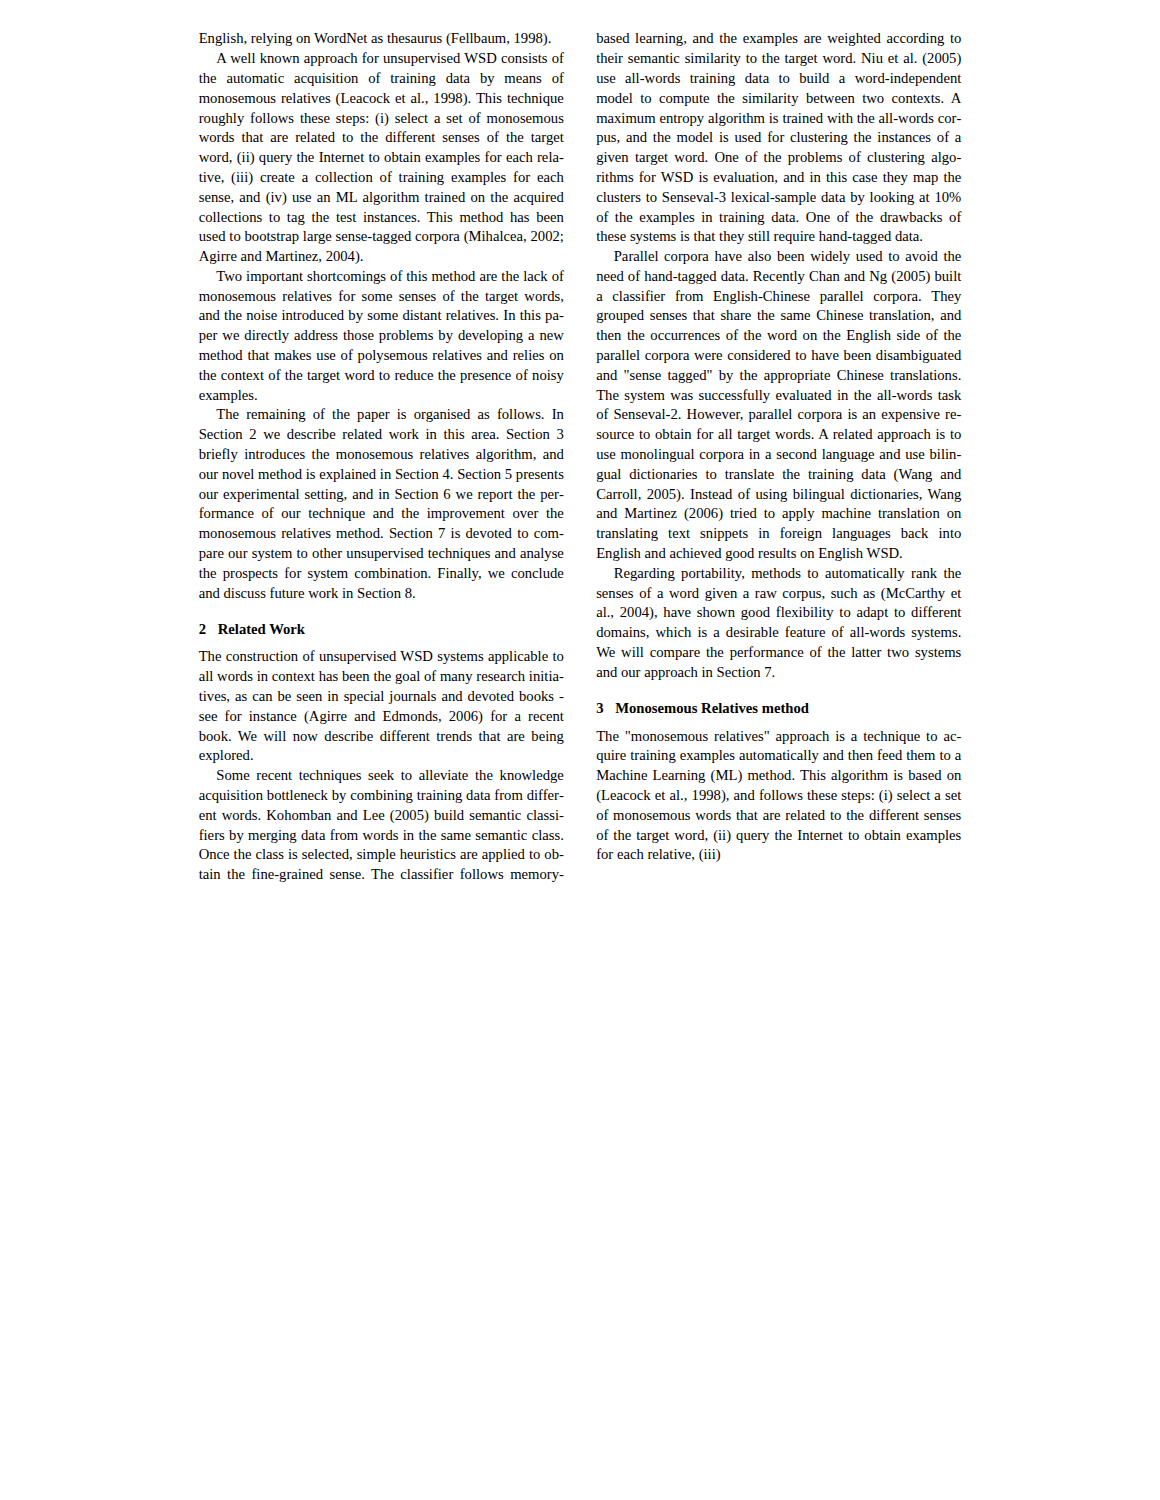English, relying on WordNet as thesaurus (Fellbaum, 1998).
A well known approach for unsupervised WSD consists of the automatic acquisition of training data by means of monosemous relatives (Leacock et al., 1998). This technique roughly follows these steps: (i) select a set of monosemous words that are related to the different senses of the target word, (ii) query the Internet to obtain examples for each relative, (iii) create a collection of training examples for each sense, and (iv) use an ML algorithm trained on the acquired collections to tag the test instances. This method has been used to bootstrap large sense-tagged corpora (Mihalcea, 2002; Agirre and Martinez, 2004).
Two important shortcomings of this method are the lack of monosemous relatives for some senses of the target words, and the noise introduced by some distant relatives. In this paper we directly address those problems by developing a new method that makes use of polysemous relatives and relies on the context of the target word to reduce the presence of noisy examples.
The remaining of the paper is organised as follows. In Section 2 we describe related work in this area. Section 3 briefly introduces the monosemous relatives algorithm, and our novel method is explained in Section 4. Section 5 presents our experimental setting, and in Section 6 we report the performance of our technique and the improvement over the monosemous relatives method. Section 7 is devoted to compare our system to other unsupervised techniques and analyse the prospects for system combination. Finally, we conclude and discuss future work in Section 8.
2 Related Work
The construction of unsupervised WSD systems applicable to all words in context has been the goal of many research initiatives, as can be seen in special journals and devoted books - see for instance (Agirre and Edmonds, 2006) for a recent book. We will now describe different trends that are being explored.
Some recent techniques seek to alleviate the knowledge acquisition bottleneck by combining training data from different words. Kohomban and Lee (2005) build semantic classifiers by merging data from words in the same semantic class. Once the class is selected, simple heuristics are applied to obtain the fine-grained sense. The classifier follows memory-based learning, and the examples are weighted according to their semantic similarity to the target word. Niu et al. (2005) use all-words training data to build a word-independent model to compute the similarity between two contexts. A maximum entropy algorithm is trained with the all-words corpus, and the model is used for clustering the instances of a given target word. One of the problems of clustering algorithms for WSD is evaluation, and in this case they map the clusters to Senseval-3 lexical-sample data by looking at 10% of the examples in training data. One of the drawbacks of these systems is that they still require hand-tagged data.
Parallel corpora have also been widely used to avoid the need of hand-tagged data. Recently Chan and Ng (2005) built a classifier from English-Chinese parallel corpora. They grouped senses that share the same Chinese translation, and then the occurrences of the word on the English side of the parallel corpora were considered to have been disambiguated and "sense tagged" by the appropriate Chinese translations. The system was successfully evaluated in the all-words task of Senseval-2. However, parallel corpora is an expensive resource to obtain for all target words. A related approach is to use monolingual corpora in a second language and use bilingual dictionaries to translate the training data (Wang and Carroll, 2005). Instead of using bilingual dictionaries, Wang and Martinez (2006) tried to apply machine translation on translating text snippets in foreign languages back into English and achieved good results on English WSD.
Regarding portability, methods to automatically rank the senses of a word given a raw corpus, such as (McCarthy et al., 2004), have shown good flexibility to adapt to different domains, which is a desirable feature of all-words systems. We will compare the performance of the latter two systems and our approach in Section 7.
3 Monosemous Relatives method
The "monosemous relatives" approach is a technique to acquire training examples automatically and then feed them to a Machine Learning (ML) method. This algorithm is based on (Leacock et al., 1998), and follows these steps: (i) select a set of monosemous words that are related to the different senses of the target word, (ii) query the Internet to obtain examples for each relative, (iii)